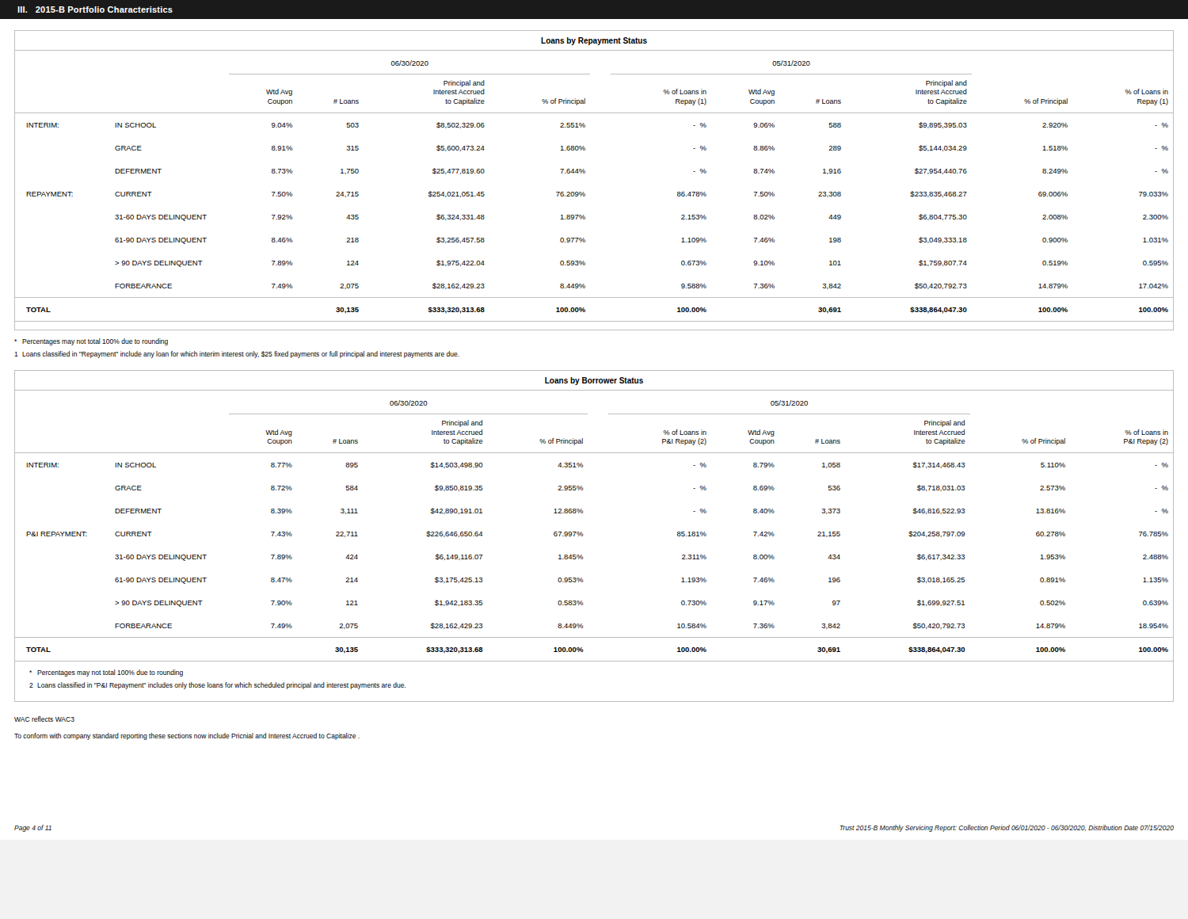III. 2015-B Portfolio Characteristics
Loans by Repayment Status
| | | 06/30/2020 | | 05/31/2020 |
| --- | --- | --- | --- | --- |
| | | Wtd Avg Coupon | # Loans | Principal and Interest Accrued to Capitalize | % of Principal | | % of Loans in Repay (1) | Wtd Avg Coupon | # Loans | Principal and Interest Accrued to Capitalize | % of Principal | % of Loans in Repay (1) |
| INTERIM: | IN SCHOOL | 9.04% | 503 | $8,502,329.06 | 2.551% | | - % | 9.06% | 588 | $9,895,395.03 | 2.920% | - % |
| | GRACE | 8.91% | 315 | $5,600,473.24 | 1.680% | | - % | 8.86% | 289 | $5,144,034.29 | 1.518% | - % |
| | DEFERMENT | 8.73% | 1,750 | $25,477,819.60 | 7.644% | | - % | 8.74% | 1,916 | $27,954,440.76 | 8.249% | - % |
| REPAYMENT: | CURRENT | 7.50% | 24,715 | $254,021,051.45 | 76.209% | | 86.478% | 7.50% | 23,308 | $233,835,468.27 | 69.006% | 79.033% |
| | 31-60 DAYS DELINQUENT | 7.92% | 435 | $6,324,331.48 | 1.897% | | 2.153% | 8.02% | 449 | $6,804,775.30 | 2.008% | 2.300% |
| | 61-90 DAYS DELINQUENT | 8.46% | 218 | $3,256,457.58 | 0.977% | | 1.109% | 7.46% | 198 | $3,049,333.18 | 0.900% | 1.031% |
| | > 90 DAYS DELINQUENT | 7.89% | 124 | $1,975,422.04 | 0.593% | | 0.673% | 9.10% | 101 | $1,759,807.74 | 0.519% | 0.595% |
| | FORBEARANCE | 7.49% | 2,075 | $28,162,429.23 | 8.449% | | 9.588% | 7.36% | 3,842 | $50,420,792.73 | 14.879% | 17.042% |
| TOTAL | | | 30,135 | $333,320,313.68 | 100.00% | | 100.00% | | 30,691 | $338,864,047.30 | 100.00% | 100.00% |
*Percentages may not total 100% due to rounding
1 Loans classified in "Repayment" include any loan for which interim interest only, $25 fixed payments or full principal and interest payments are due.
Loans by Borrower Status
| | | 06/30/2020 | | 05/31/2020 |
| --- | --- | --- | --- | --- |
| | | Wtd Avg Coupon | # Loans | Principal and Interest Accrued to Capitalize | % of Principal | | % of Loans in P&I Repay (2) | Wtd Avg Coupon | # Loans | Principal and Interest Accrued to Capitalize | % of Principal | % of Loans in P&I Repay (2) |
| INTERIM: | IN SCHOOL | 8.77% | 895 | $14,503,498.90 | 4.351% | | - % | 8.79% | 1,058 | $17,314,468.43 | 5.110% | - % |
| | GRACE | 8.72% | 584 | $9,850,819.35 | 2.955% | | - % | 8.69% | 536 | $8,718,031.03 | 2.573% | - % |
| | DEFERMENT | 8.39% | 3,111 | $42,890,191.01 | 12.868% | | - % | 8.40% | 3,373 | $46,816,522.93 | 13.816% | - % |
| P&I REPAYMENT: | CURRENT | 7.43% | 22,711 | $226,646,650.64 | 67.997% | | 85.181% | 7.42% | 21,155 | $204,258,797.09 | 60.278% | 76.785% |
| | 31-60 DAYS DELINQUENT | 7.89% | 424 | $6,149,116.07 | 1.845% | | 2.311% | 8.00% | 434 | $6,617,342.33 | 1.953% | 2.488% |
| | 61-90 DAYS DELINQUENT | 8.47% | 214 | $3,175,425.13 | 0.953% | | 1.193% | 7.46% | 196 | $3,018,165.25 | 0.891% | 1.135% |
| | > 90 DAYS DELINQUENT | 7.90% | 121 | $1,942,183.35 | 0.583% | | 0.730% | 9.17% | 97 | $1,699,927.51 | 0.502% | 0.639% |
| | FORBEARANCE | 7.49% | 2,075 | $28,162,429.23 | 8.449% | | 10.584% | 7.36% | 3,842 | $50,420,792.73 | 14.879% | 18.954% |
| TOTAL | | | 30,135 | $333,320,313.68 | 100.00% | | 100.00% | | 30,691 | $338,864,047.30 | 100.00% | 100.00% |
*Percentages may not total 100% due to rounding
2 Loans classified in "P&I Repayment" includes only those loans for which scheduled principal and interest payments are due.
WAC reflects WAC3
To conform with company standard reporting these sections now include Pricnial and Interest Accrued to Capitalize .
Page 4 of 11
Trust 2015-B Monthly Servicing Report: Collection Period 06/01/2020 - 06/30/2020, Distribution Date 07/15/2020